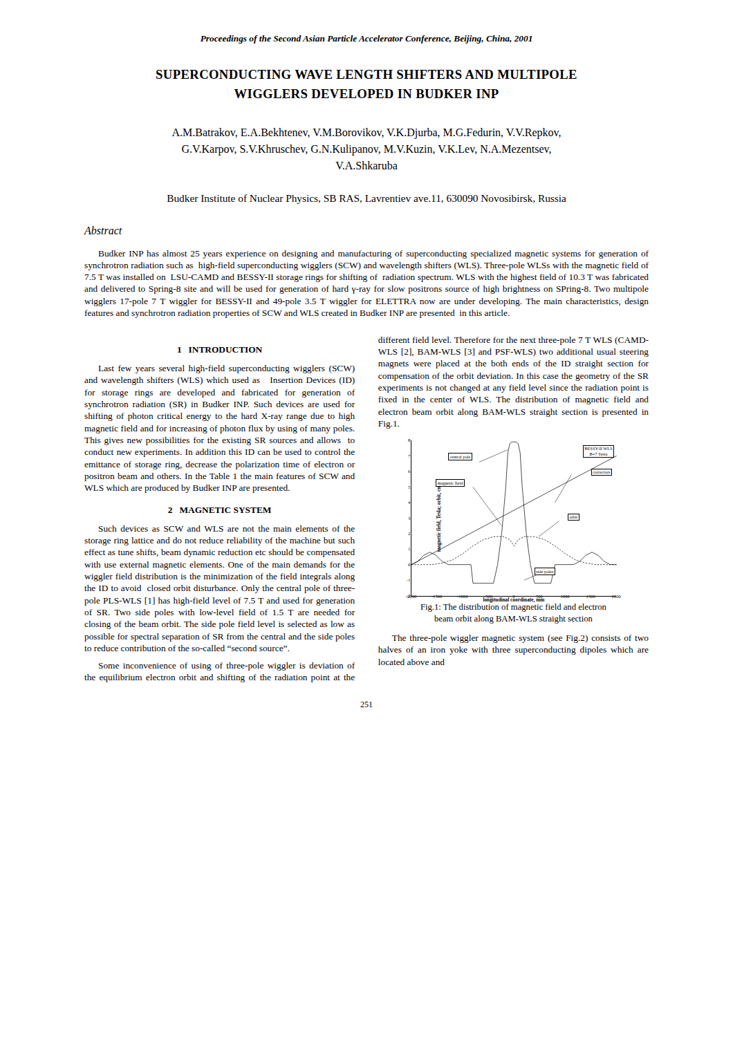Proceedings of the Second Asian Particle Accelerator Conference, Beijing, China, 2001
SUPERCONDUCTING WAVE LENGTH SHIFTERS AND MULTIPOLE
WIGGLERS DEVELOPED IN BUDKER INP
A.M.Batrakov, E.A.Bekhtenev, V.M.Borovikov, V.K.Djurba, M.G.Fedurin, V.V.Repkov,
G.V.Karpov, S.V.Khruschev, G.N.Kulipanov, M.V.Kuzin, V.K.Lev, N.A.Mezentsev,
V.A.Shkaruba
Budker Institute of Nuclear Physics, SB RAS, Lavrentiev ave.11, 630090 Novosibirsk, Russia
Abstract
Budker INP has almost 25 years experience on designing and manufacturing of superconducting specialized magnetic systems for generation of synchrotron radiation such as high-field superconducting wigglers (SCW) and wavelength shifters (WLS). Three-pole WLSs with the magnetic field of 7.5 T was installed on LSU-CAMD and BESSY-II storage rings for shifting of radiation spectrum. WLS with the highest field of 10.3 T was fabricated and delivered to Spring-8 site and will be used for generation of hard γ-ray for slow positrons source of high brightness on SPring-8. Two multipole wigglers 17-pole 7 T wiggler for BESSY-II and 49-pole 3.5 T wiggler for ELETTRA now are under developing. The main characteristics, design features and synchrotron radiation properties of SCW and WLS created in Budker INP are presented in this article.
1 Introduction
Last few years several high-field superconducting wigglers (SCW) and wavelength shifters (WLS) which used as Insertion Devices (ID) for storage rings are developed and fabricated for generation of synchrotron radiation (SR) in Budker INP. Such devices are used for shifting of photon critical energy to the hard X-ray range due to high magnetic field and for increasing of photon flux by using of many poles. This gives new possibilities for the existing SR sources and allows to conduct new experiments. In addition this ID can be used to control the emittance of storage ring, decrease the polarization time of electron or positron beam and others. In the Table 1 the main features of SCW and WLS which are produced by Budker INP are presented.
2 Magnetic System
Such devices as SCW and WLS are not the main elements of the storage ring lattice and do not reduce reliability of the machine but such effect as tune shifts, beam dynamic reduction etc should be compensated with use external magnetic elements. One of the main demands for the wiggler field distribution is the minimization of the field integrals along the ID to avoid closed orbit disturbance. Only the central pole of three-pole PLS-WLS [1] has high-field level of 7.5 T and used for generation of SR. Two side poles with low-level field of 1.5 T are needed for closing of the beam orbit. The side pole field level is selected as low as possible for spectral separation of SR from the central and the side poles to reduce contribution of the so-called “second source”.
Some inconvenience of using of three-pole wiggler is deviation of the equilibrium electron orbit and shifting of the radiation point at the different field level. Therefore for the next three-pole 7 T WLS (CAMD-WLS [2], BAM-WLS [3] and PSF-WLS) two additional usual steering magnets were placed at the both ends of the ID straight section for compensation of the orbit deviation. In this case the geometry of the SR experiments is not changed at any field level since the radiation point is fixed in the center of WLS. The distribution of magnetic field and electron beam orbit along BAM-WLS straight section is presented in Fig.1.
magnetic field, Tesla; orbit, cm longitudinal coordinate, mm 8 7 6 5 4 3 2 1 0 -1 -2 -2000 -1500 -1000 -500 0 500 1000 1500 2000 central pole magnetic field BESSY-II WLS
B=7 Tesla correctors orbit side poles
Fig.1: The distribution of magnetic field and electron
beam orbit along BAM-WLS straight section
The three-pole wiggler magnetic system (see Fig.2) consists of two halves of an iron yoke with three superconducting dipoles which are located above and
251